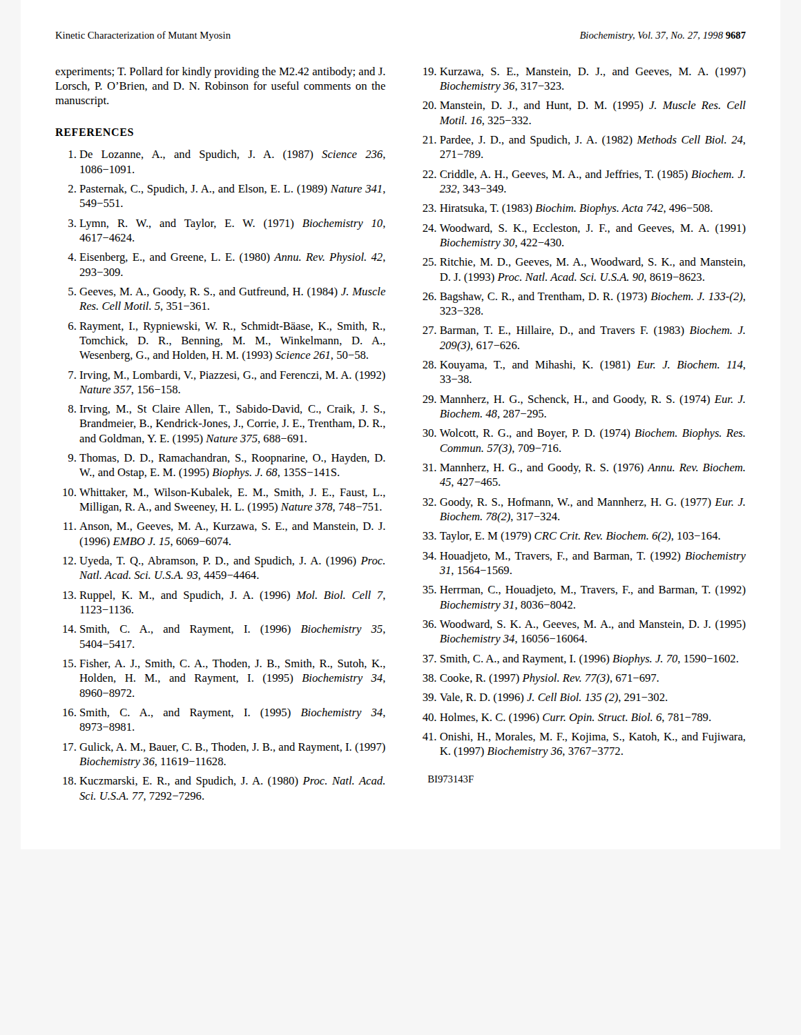Kinetic Characterization of Mutant Myosin Biochemistry, Vol. 37, No. 27, 1998 9687
experiments; T. Pollard for kindly providing the M2.42 antibody; and J. Lorsch, P. O’Brien, and D. N. Robinson for useful comments on the manuscript.
REFERENCES
De Lozanne, A., and Spudich, J. A. (1987) Science 236, 1086−1091.
Pasternak, C., Spudich, J. A., and Elson, E. L. (1989) Nature 341, 549−551.
Lymn, R. W., and Taylor, E. W. (1971) Biochemistry 10, 4617−4624.
Eisenberg, E., and Greene, L. E. (1980) Annu. Re v. Physiol. 42, 293−309.
Geeves, M. A., Goody, R. S., and Gutfreund, H. (1984) J. Muscle Res. Cell Motil. 5, 351−361.
Rayment, I., Rypniewski, W. R., Schmidt-Bäase, K., Smith, R., Tomchick, D. R., Benning, M. M., Winkelmann, D. A., Wesenberg, G., and Holden, H. M. (1993) Science 261, 50−58.
Irving, M., Lombardi, V., Piazzesi, G., and Ferenczi, M. A. (1992) Nature 357, 156−158.
Irving, M., St Claire Allen, T., Sabido-David, C., Craik, J. S., Brandmeier, B., Kendrick-Jones, J., Corrie, J. E., Trentham, D. R., and Goldman, Y. E. (1995) Nature 375, 688−691.
Thomas, D. D., Ramachandran, S., Roopnarine, O., Hayden, D. W., and Ostap, E. M. (1995) Biophys. J. 68, 135S−141S.
Whittaker, M., Wilson-Kubalek, E. M., Smith, J. E., Faust, L., Milligan, R. A., and Sweeney, H. L. (1995) Nature 378, 748−751.
Anson, M., Geeves, M. A., Kurzawa, S. E., and Manstein, D. J. (1996) EMBO J. 15, 6069−6074.
Uyeda, T. Q., Abramson, P. D., and Spudich, J. A. (1996) Proc. Natl. Acad. Sci. U.S.A. 93, 4459−4464.
Ruppel, K. M., and Spudich, J. A. (1996) Mol. Biol. Cell 7, 1123−1136.
Smith, C. A., and Rayment, I. (1996) Biochemistry 35, 5404−5417.
Fisher, A. J., Smith, C. A., Thoden, J. B., Smith, R., Sutoh, K., Holden, H. M., and Rayment, I. (1995) Biochemistry 34, 8960−8972.
Smith, C. A., and Rayment, I. (1995) Biochemistry 34, 8973−8981.
Gulick, A. M., Bauer, C. B., Thoden, J. B., and Rayment, I. (1997) Biochemistry 36, 11619−11628.
Kuczmarski, E. R., and Spudich, J. A. (1980) Proc. Natl. Acad. Sci. U.S.A. 77, 7292−7296.
Kurzawa, S. E., Manstein, D. J., and Geeves, M. A. (1997) Biochemistry 36, 317−323.
Manstein, D. J., and Hunt, D. M. (1995) J. Muscle Res. Cell Motil. 16, 325−332.
Pardee, J. D., and Spudich, J. A. (1982) Methods Cell Biol. 24, 271−789.
Criddle, A. H., Geeves, M. A., and Jeffries, T. (1985) Biochem. J. 232, 343−349.
Hiratsuka, T. (1983) Biochim. Biophys. Acta 742, 496−508.
Woodward, S. K., Eccleston, J. F., and Geeves, M. A. (1991) Biochemistry 30, 422−430.
Ritchie, M. D., Geeves, M. A., Woodward, S. K., and Manstein, D. J. (1993) Proc. Natl. Acad. Sci. U.S.A. 90, 8619−8623.
Bagshaw, C. R., and Trentham, D. R. (1973) Biochem. J. 133-(2), 323−328.
Barman, T. E., Hillaire, D., and Travers F. (1983) Biochem. J. 209(3), 617−626.
Kouyama, T., and Mihashi, K. (1981) Eur. J. Biochem. 114, 33−38.
Mannherz, H. G., Schenck, H., and Goody, R. S. (1974) Eur. J. Biochem. 48, 287−295.
Wolcott, R. G., and Boyer, P. D. (1974) Biochem. Biophys. Res. Commun. 57(3), 709−716.
Mannherz, H. G., and Goody, R. S. (1976) Annu. Re v. Biochem. 45, 427−465.
Goody, R. S., Hofmann, W., and Mannherz, H. G. (1977) Eur. J. Biochem. 78(2), 317−324.
Taylor, E. M (1979) CRC Crit. Re v. Biochem. 6(2), 103−164.
Houadjeto, M., Travers, F., and Barman, T. (1992) Biochemistry 31, 1564−1569.
Herrman, C., Houadjeto, M., Travers, F., and Barman, T. (1992) Biochemistry 31, 8036−8042.
Woodward, S. K. A., Geeves, M. A., and Manstein, D. J. (1995) Biochemistry 34, 16056−16064.
Smith, C. A., and Rayment, I. (1996) Biophys. J. 70, 1590−1602.
Cooke, R. (1997) Physiol. Re v. 77(3), 671−697.
Vale, R. D. (1996) J. Cell Biol. 135 (2), 291−302.
Holmes, K. C. (1996) Curr. Opin. Struct. Biol. 6, 781−789.
Onishi, H., Morales, M. F., Kojima, S., Katoh, K., and Fujiwara, K. (1997) Biochemistry 36, 3767−3772.
BI973143F